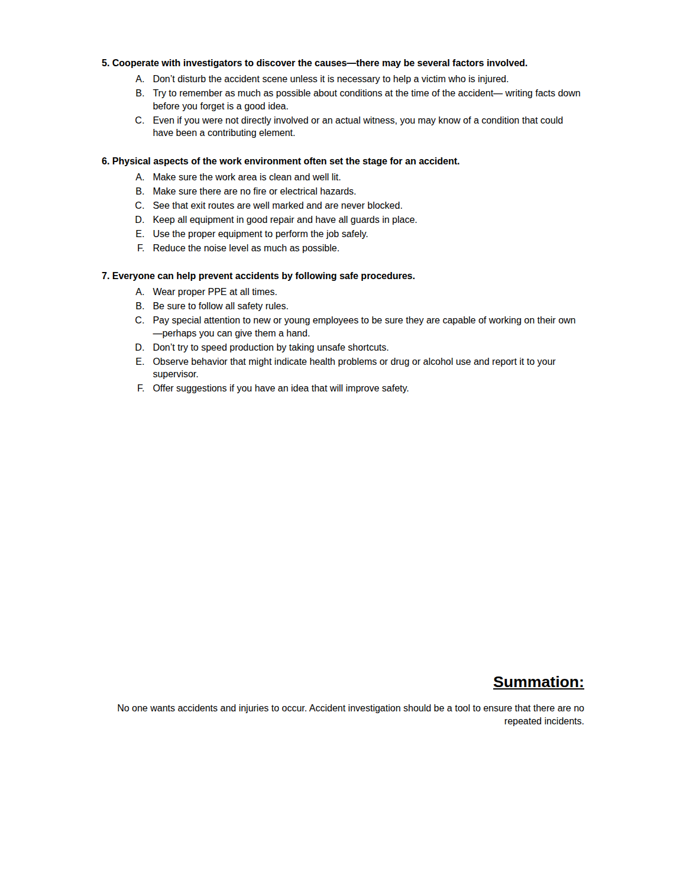5. Cooperate with investigators to discover the causes—there may be several factors involved.
Don’t disturb the accident scene unless it is necessary to help a victim who is injured.
Try to remember as much as possible about conditions at the time of the accident— writing facts down before you forget is a good idea.
Even if you were not directly involved or an actual witness, you may know of a condition that could have been a contributing element.
6. Physical aspects of the work environment often set the stage for an accident.
Make sure the work area is clean and well lit.
Make sure there are no fire or electrical hazards.
See that exit routes are well marked and are never blocked.
Keep all equipment in good repair and have all guards in place.
Use the proper equipment to perform the job safely.
Reduce the noise level as much as possible.
7. Everyone can help prevent accidents by following safe procedures.
Wear proper PPE at all times.
Be sure to follow all safety rules.
Pay special attention to new or young employees to be sure they are capable of working on their own—perhaps you can give them a hand.
Don’t try to speed production by taking unsafe shortcuts.
Observe behavior that might indicate health problems or drug or alcohol use and report it to your supervisor.
Offer suggestions if you have an idea that will improve safety.
Summation:
No one wants accidents and injuries to occur. Accident investigation should be a tool to ensure that there are no repeated incidents.